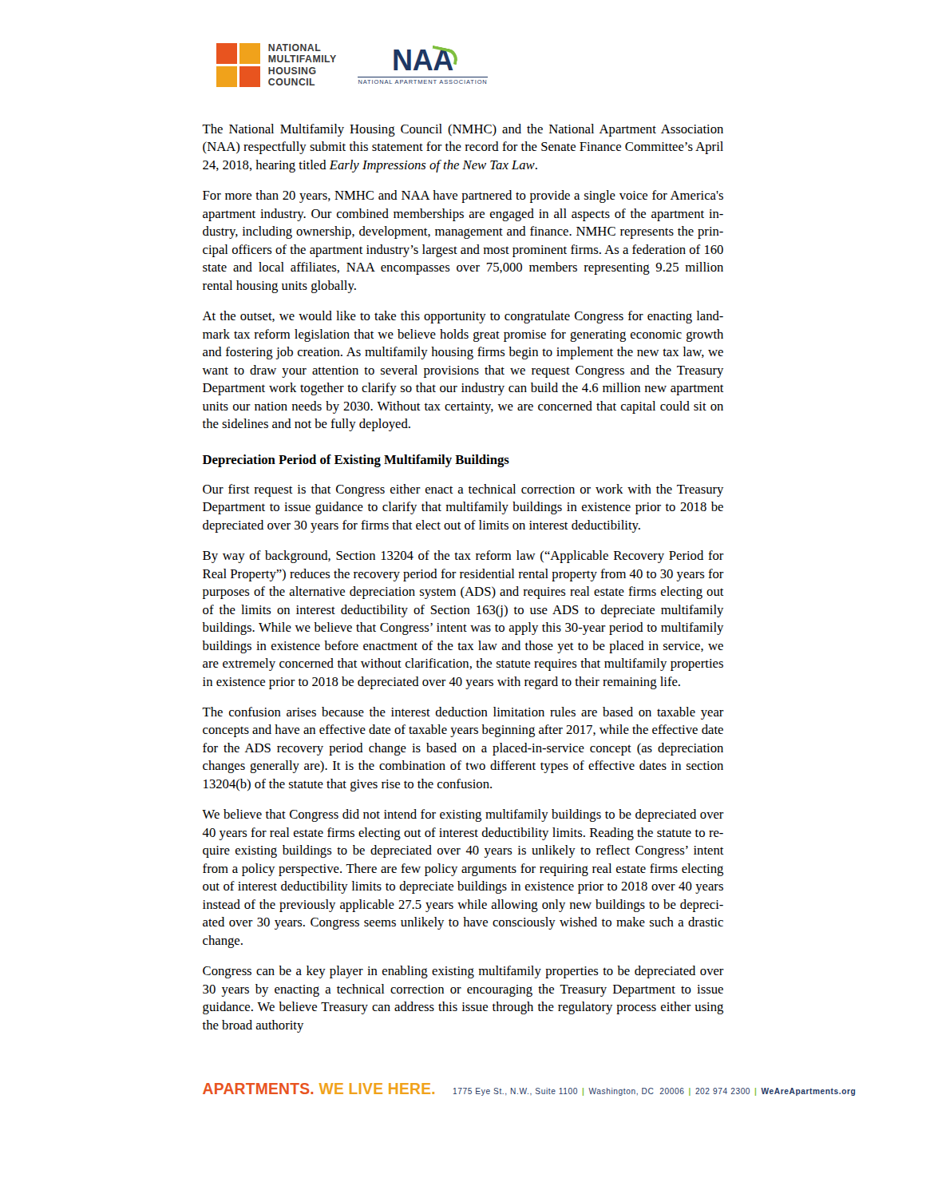National
Multifamily
Housing
Council
NAA
National Apartment Association
The National Multifamily Housing Council (NMHC) and the National Apartment Association (NAA) respectfully submit this statement for the record for the Senate Finance Committee’s April 24, 2018, hearing titled Early Impressions of the New Tax Law.
For more than 20 years, NMHC and NAA have partnered to provide a single voice for America's apartment industry. Our combined memberships are engaged in all aspects of the apartment industry, including ownership, development, management and finance. NMHC represents the principal officers of the apartment industry’s largest and most prominent firms. As a federation of 160 state and local affiliates, NAA encompasses over 75,000 members representing 9.25 million rental housing units globally.
At the outset, we would like to take this opportunity to congratulate Congress for enacting landmark tax reform legislation that we believe holds great promise for generating economic growth and fostering job creation. As multifamily housing firms begin to implement the new tax law, we want to draw your attention to several provisions that we request Congress and the Treasury Department work together to clarify so that our industry can build the 4.6 million new apartment units our nation needs by 2030. Without tax certainty, we are concerned that capital could sit on the sidelines and not be fully deployed.
Depreciation Period of Existing Multifamily Buildings
Our first request is that Congress either enact a technical correction or work with the Treasury Department to issue guidance to clarify that multifamily buildings in existence prior to 2018 be depreciated over 30 years for firms that elect out of limits on interest deductibility.
By way of background, Section 13204 of the tax reform law (“Applicable Recovery Period for Real Property”) reduces the recovery period for residential rental property from 40 to 30 years for purposes of the alternative depreciation system (ADS) and requires real estate firms electing out of the limits on interest deductibility of Section 163(j) to use ADS to depreciate multifamily buildings. While we believe that Congress’ intent was to apply this 30-year period to multifamily buildings in existence before enactment of the tax law and those yet to be placed in service, we are extremely concerned that without clarification, the statute requires that multifamily properties in existence prior to 2018 be depreciated over 40 years with regard to their remaining life.
The confusion arises because the interest deduction limitation rules are based on taxable year concepts and have an effective date of taxable years beginning after 2017, while the effective date for the ADS recovery period change is based on a placed-in-service concept (as depreciation changes generally are). It is the combination of two different types of effective dates in section 13204(b) of the statute that gives rise to the confusion.
We believe that Congress did not intend for existing multifamily buildings to be depreciated over 40 years for real estate firms electing out of interest deductibility limits. Reading the statute to require existing buildings to be depreciated over 40 years is unlikely to reflect Congress’ intent from a policy perspective. There are few policy arguments for requiring real estate firms electing out of interest deductibility limits to depreciate buildings in existence prior to 2018 over 40 years instead of the previously applicable 27.5 years while allowing only new buildings to be depreciated over 30 years. Congress seems unlikely to have consciously wished to make such a drastic change.
Congress can be a key player in enabling existing multifamily properties to be depreciated over 30 years by enacting a technical correction or encouraging the Treasury Department to issue guidance. We believe Treasury can address this issue through the regulatory process either using the broad authority
APARTMENTS. WE LIVE HERE.
1775 Eye St., N.W., Suite 1100|Washington, DC 20006|202 974 2300|WeAreApartments.org